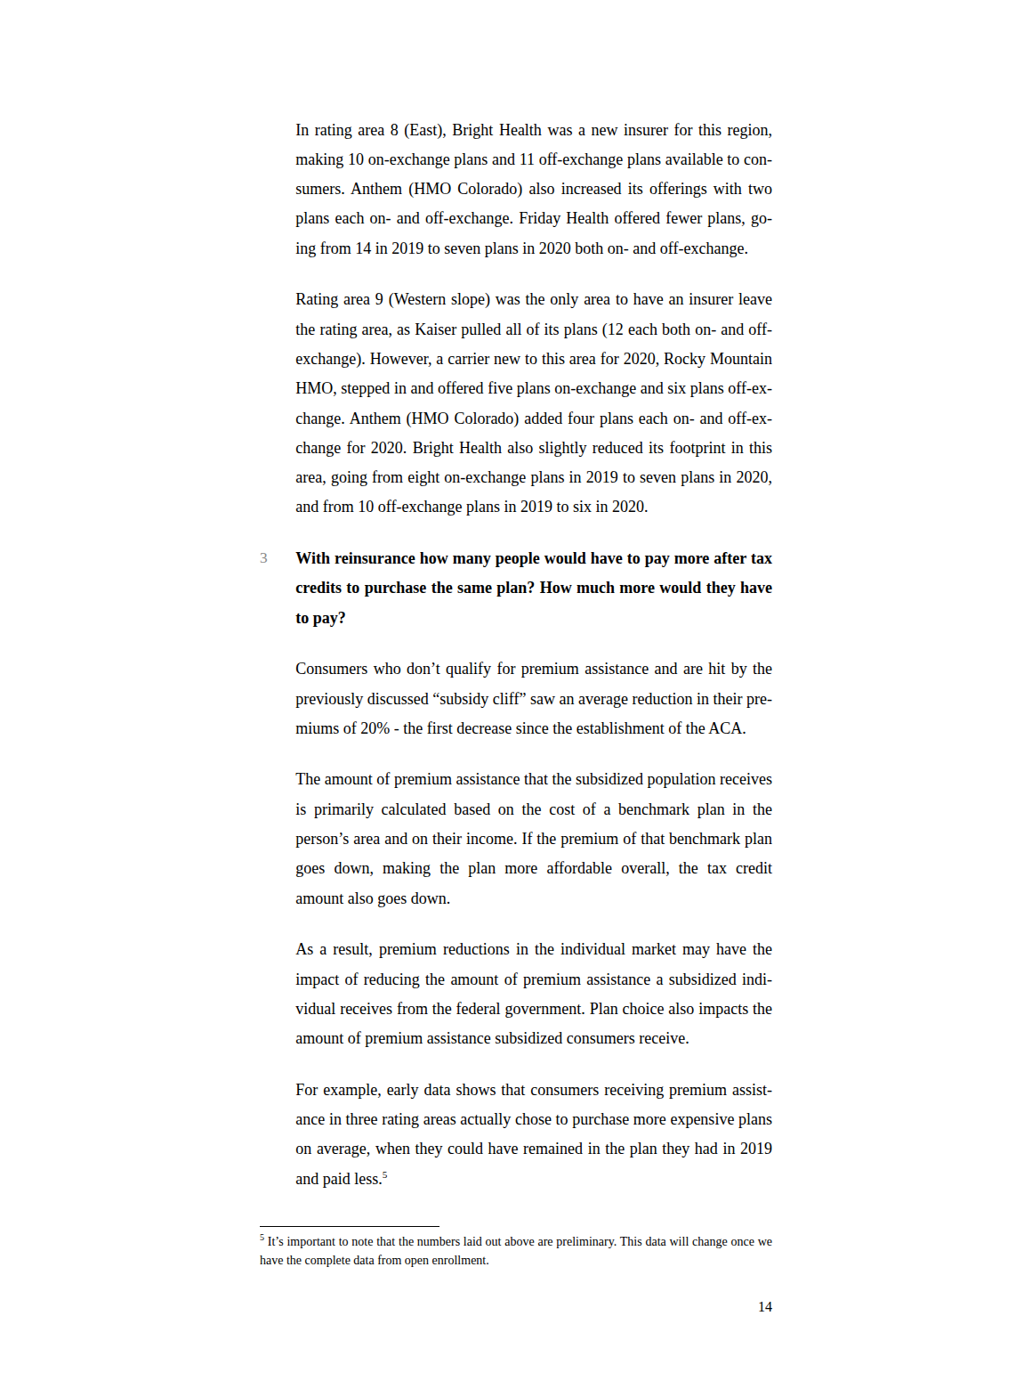In rating area 8 (East), Bright Health was a new insurer for this region, making 10 on-exchange plans and 11 off-exchange plans available to consumers. Anthem (HMO Colorado) also increased its offerings with two plans each on- and off-exchange. Friday Health offered fewer plans, going from 14 in 2019 to seven plans in 2020 both on- and off-exchange.
Rating area 9 (Western slope) was the only area to have an insurer leave the rating area, as Kaiser pulled all of its plans (12 each both on- and off-exchange). However, a carrier new to this area for 2020, Rocky Mountain HMO, stepped in and offered five plans on-exchange and six plans off-exchange. Anthem (HMO Colorado) added four plans each on- and off-exchange for 2020. Bright Health also slightly reduced its footprint in this area, going from eight on-exchange plans in 2019 to seven plans in 2020, and from 10 off-exchange plans in 2019 to six in 2020.
3
With reinsurance how many people would have to pay more after tax credits to purchase the same plan? How much more would they have to pay?
Consumers who don’t qualify for premium assistance and are hit by the previously discussed “subsidy cliff” saw an average reduction in their premiums of 20% - the first decrease since the establishment of the ACA.
The amount of premium assistance that the subsidized population receives is primarily calculated based on the cost of a benchmark plan in the person’s area and on their income. If the premium of that benchmark plan goes down, making the plan more affordable overall, the tax credit amount also goes down.
As a result, premium reductions in the individual market may have the impact of reducing the amount of premium assistance a subsidized individual receives from the federal government. Plan choice also impacts the amount of premium assistance subsidized consumers receive.
For example, early data shows that consumers receiving premium assistance in three rating areas actually chose to purchase more expensive plans on average, when they could have remained in the plan they had in 2019 and paid less.5
5 It’s important to note that the numbers laid out above are preliminary. This data will change once we have the complete data from open enrollment.
14